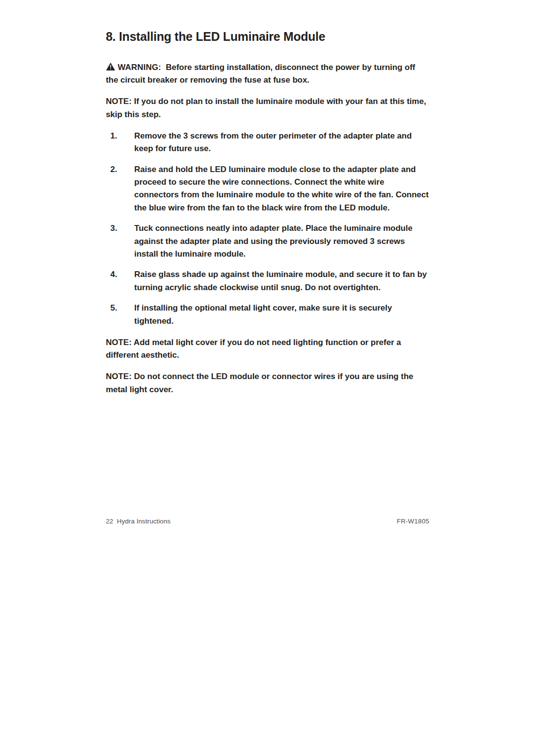8. Installing the LED Luminaire Module
WARNING: Before starting installation, disconnect the power by turning off the circuit breaker or removing the fuse at fuse box.
NOTE: If you do not plan to install the luminaire module with your fan at this time, skip this step.
Remove the 3 screws from the outer perimeter of the adapter plate and keep for future use.
Raise and hold the LED luminaire module close to the adapter plate and proceed to secure the wire connections. Connect the white wire connectors from the luminaire module to the white wire of the fan. Connect the blue wire from the fan to the black wire from the LED module.
Tuck connections neatly into adapter plate. Place the luminaire module against the adapter plate and using the previously removed 3 screws install the luminaire module.
Raise glass shade up against the luminaire module, and secure it to fan by turning acrylic shade clockwise until snug. Do not overtighten.
If installing the optional metal light cover, make sure it is securely tightened.
NOTE: Add metal light cover if you do not need lighting function or prefer a different aesthetic.
NOTE: Do not connect the LED module or connector wires if you are using the metal light cover.
22 Hydra Instructions FR-W1805